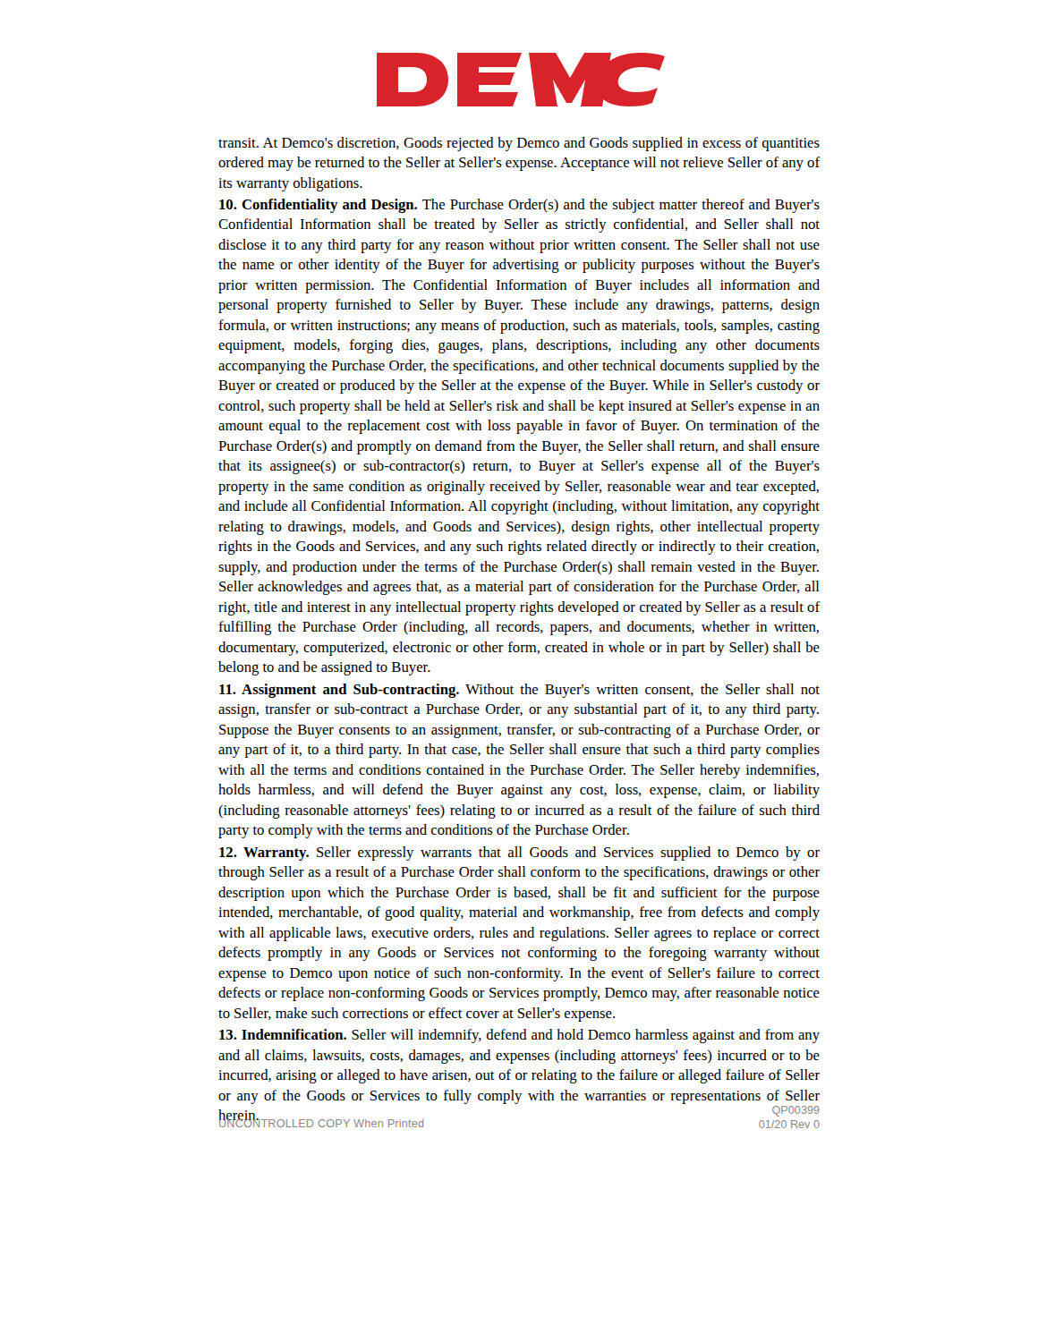transit. At Demco's discretion, Goods rejected by Demco and Goods supplied in excess of quantities ordered may be returned to the Seller at Seller's expense. Acceptance will not relieve Seller of any of its warranty obligations.
10. Confidentiality and Design. The Purchase Order(s) and the subject matter thereof and Buyer's Confidential Information shall be treated by Seller as strictly confidential, and Seller shall not disclose it to any third party for any reason without prior written consent. The Seller shall not use the name or other identity of the Buyer for advertising or publicity purposes without the Buyer's prior written permission. The Confidential Information of Buyer includes all information and personal property furnished to Seller by Buyer. These include any drawings, patterns, design formula, or written instructions; any means of production, such as materials, tools, samples, casting equipment, models, forging dies, gauges, plans, descriptions, including any other documents accompanying the Purchase Order, the specifications, and other technical documents supplied by the Buyer or created or produced by the Seller at the expense of the Buyer. While in Seller's custody or control, such property shall be held at Seller's risk and shall be kept insured at Seller's expense in an amount equal to the replacement cost with loss payable in favor of Buyer. On termination of the Purchase Order(s) and promptly on demand from the Buyer, the Seller shall return, and shall ensure that its assignee(s) or sub-contractor(s) return, to Buyer at Seller's expense all of the Buyer's property in the same condition as originally received by Seller, reasonable wear and tear excepted, and include all Confidential Information. All copyright (including, without limitation, any copyright relating to drawings, models, and Goods and Services), design rights, other intellectual property rights in the Goods and Services, and any such rights related directly or indirectly to their creation, supply, and production under the terms of the Purchase Order(s) shall remain vested in the Buyer. Seller acknowledges and agrees that, as a material part of consideration for the Purchase Order, all right, title and interest in any intellectual property rights developed or created by Seller as a result of fulfilling the Purchase Order (including, all records, papers, and documents, whether in written, documentary, computerized, electronic or other form, created in whole or in part by Seller) shall be belong to and be assigned to Buyer.
11. Assignment and Sub-contracting. Without the Buyer's written consent, the Seller shall not assign, transfer or sub-contract a Purchase Order, or any substantial part of it, to any third party. Suppose the Buyer consents to an assignment, transfer, or sub-contracting of a Purchase Order, or any part of it, to a third party. In that case, the Seller shall ensure that such a third party complies with all the terms and conditions contained in the Purchase Order. The Seller hereby indemnifies, holds harmless, and will defend the Buyer against any cost, loss, expense, claim, or liability (including reasonable attorneys' fees) relating to or incurred as a result of the failure of such third party to comply with the terms and conditions of the Purchase Order.
12. Warranty. Seller expressly warrants that all Goods and Services supplied to Demco by or through Seller as a result of a Purchase Order shall conform to the specifications, drawings or other description upon which the Purchase Order is based, shall be fit and sufficient for the purpose intended, merchantable, of good quality, material and workmanship, free from defects and comply with all applicable laws, executive orders, rules and regulations. Seller agrees to replace or correct defects promptly in any Goods or Services not conforming to the foregoing warranty without expense to Demco upon notice of such non-conformity. In the event of Seller's failure to correct defects or replace non-conforming Goods or Services promptly, Demco may, after reasonable notice to Seller, make such corrections or effect cover at Seller's expense.
13. Indemnification. Seller will indemnify, defend and hold Demco harmless against and from any and all claims, lawsuits, costs, damages, and expenses (including attorneys' fees) incurred or to be incurred, arising or alleged to have arisen, out of or relating to the failure or alleged failure of Seller or any of the Goods or Services to fully comply with the warranties or representations of Seller herein.
UNCONTROLLED COPY When Printed
QP00399
01/20 Rev 0